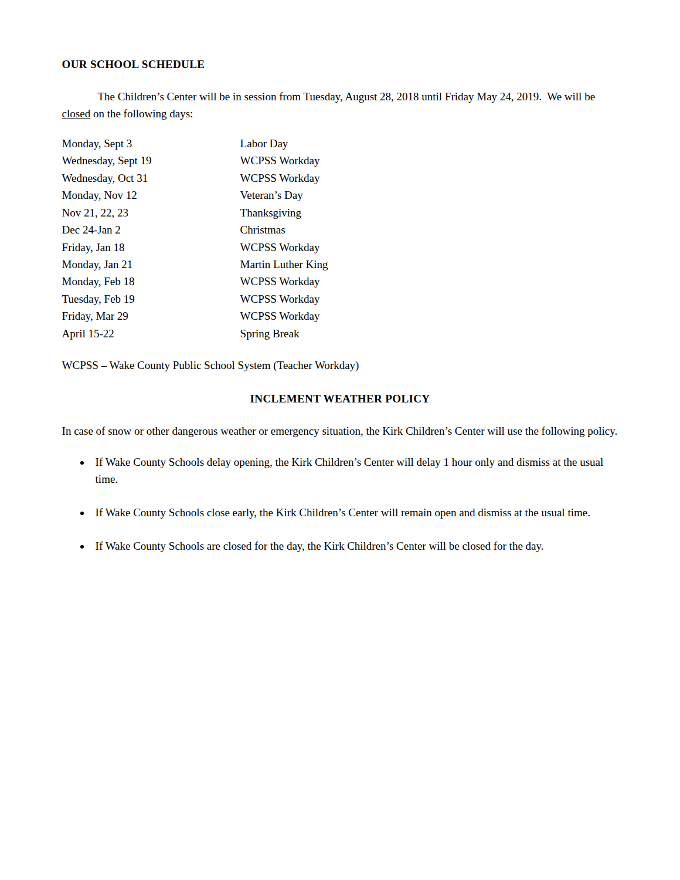OUR SCHOOL SCHEDULE
The Children’s Center will be in session from Tuesday, August 28, 2018 until Friday May 24, 2019. We will be closed on the following days:
| Monday, Sept 3 | Labor Day |
| Wednesday, Sept 19 | WCPSS Workday |
| Wednesday, Oct 31 | WCPSS Workday |
| Monday, Nov 12 | Veteran’s Day |
| Nov 21, 22, 23 | Thanksgiving |
| Dec 24-Jan 2 | Christmas |
| Friday, Jan 18 | WCPSS Workday |
| Monday, Jan 21 | Martin Luther King |
| Monday, Feb 18 | WCPSS Workday |
| Tuesday, Feb 19 | WCPSS Workday |
| Friday, Mar 29 | WCPSS Workday |
| April 15-22 | Spring Break |
WCPSS – Wake County Public School System (Teacher Workday)
INCLEMENT WEATHER POLICY
In case of snow or other dangerous weather or emergency situation, the Kirk Children’s Center will use the following policy.
If Wake County Schools delay opening, the Kirk Children’s Center will delay 1 hour only and dismiss at the usual time.
If Wake County Schools close early, the Kirk Children’s Center will remain open and dismiss at the usual time.
If Wake County Schools are closed for the day, the Kirk Children’s Center will be closed for the day.